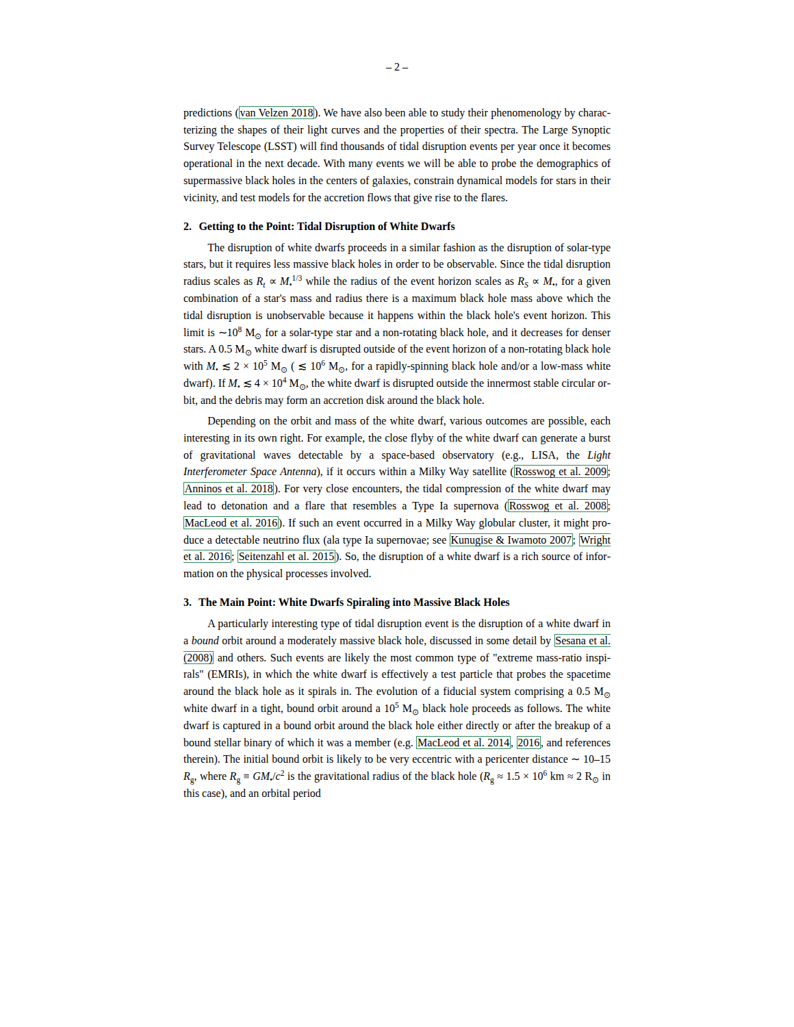– 2 –
predictions (van Velzen 2018). We have also been able to study their phenomenology by characterizing the shapes of their light curves and the properties of their spectra. The Large Synoptic Survey Telescope (LSST) will find thousands of tidal disruption events per year once it becomes operational in the next decade. With many events we will be able to probe the demographics of supermassive black holes in the centers of galaxies, constrain dynamical models for stars in their vicinity, and test models for the accretion flows that give rise to the flares.
2. Getting to the Point: Tidal Disruption of White Dwarfs
The disruption of white dwarfs proceeds in a similar fashion as the disruption of solar-type stars, but it requires less massive black holes in order to be observable. Since the tidal disruption radius scales as Rt ∝ M•1/3 while the radius of the event horizon scales as RS ∝ M•, for a given combination of a star's mass and radius there is a maximum black hole mass above which the tidal disruption is unobservable because it happens within the black hole's event horizon. This limit is ∼108 M⊙ for a solar-type star and a non-rotating black hole, and it decreases for denser stars. A 0.5 M⊙ white dwarf is disrupted outside of the event horizon of a non-rotating black hole with M• ≲ 2 × 105 M⊙ ( ≲ 106 M⊙, for a rapidly-spinning black hole and/or a low-mass white dwarf). If M• ≲ 4 × 104 M⊙, the white dwarf is disrupted outside the innermost stable circular orbit, and the debris may form an accretion disk around the black hole.
Depending on the orbit and mass of the white dwarf, various outcomes are possible, each interesting in its own right. For example, the close flyby of the white dwarf can generate a burst of gravitational waves detectable by a space-based observatory (e.g., LISA, the Light Interferometer Space Antenna), if it occurs within a Milky Way satellite (Rosswog et al. 2009; Anninos et al. 2018). For very close encounters, the tidal compression of the white dwarf may lead to detonation and a flare that resembles a Type Ia supernova (Rosswog et al. 2008; MacLeod et al. 2016). If such an event occurred in a Milky Way globular cluster, it might produce a detectable neutrino flux (ala type Ia supernovae; see Kunugise & Iwamoto 2007; Wright et al. 2016; Seitenzahl et al. 2015). So, the disruption of a white dwarf is a rich source of information on the physical processes involved.
3. The Main Point: White Dwarfs Spiraling into Massive Black Holes
A particularly interesting type of tidal disruption event is the disruption of a white dwarf in a bound orbit around a moderately massive black hole, discussed in some detail by Sesana et al. (2008) and others. Such events are likely the most common type of "extreme mass-ratio inspirals" (EMRIs), in which the white dwarf is effectively a test particle that probes the spacetime around the black hole as it spirals in. The evolution of a fiducial system comprising a 0.5 M⊙ white dwarf in a tight, bound orbit around a 105 M⊙ black hole proceeds as follows. The white dwarf is captured in a bound orbit around the black hole either directly or after the breakup of a bound stellar binary of which it was a member (e.g. MacLeod et al. 2014, 2016, and references therein). The initial bound orbit is likely to be very eccentric with a pericenter distance ∼ 10–15 Rg, where Rg ≡ GM•/c2 is the gravitational radius of the black hole (Rg ≈ 1.5 × 106 km ≈ 2 R⊙ in this case), and an orbital period